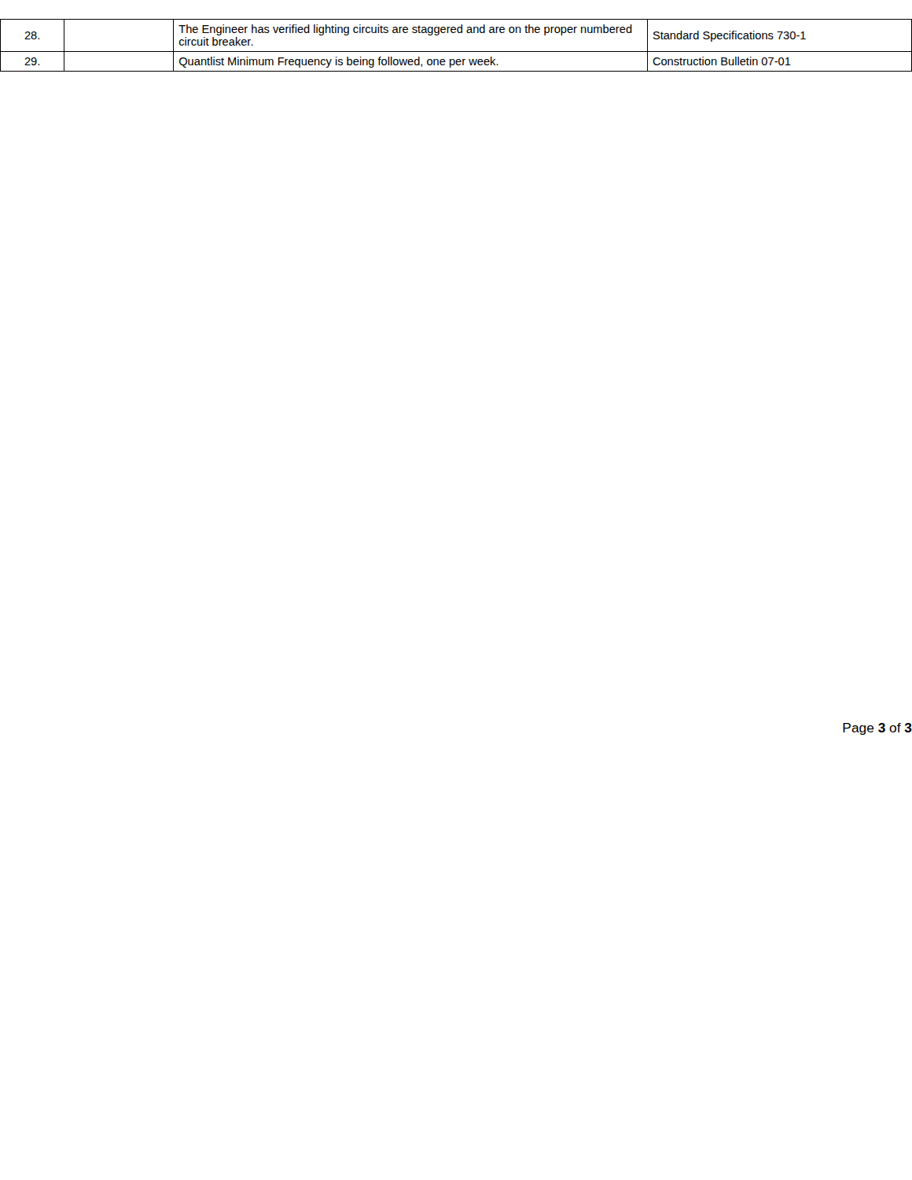| 28. | | The Engineer has verified lighting circuits are staggered and are on the proper numbered circuit breaker. | Standard Specifications 730-1 |
| 29. | | Quantlist Minimum Frequency is being followed, one per week. | Construction Bulletin 07-01 |
Page 3 of 3